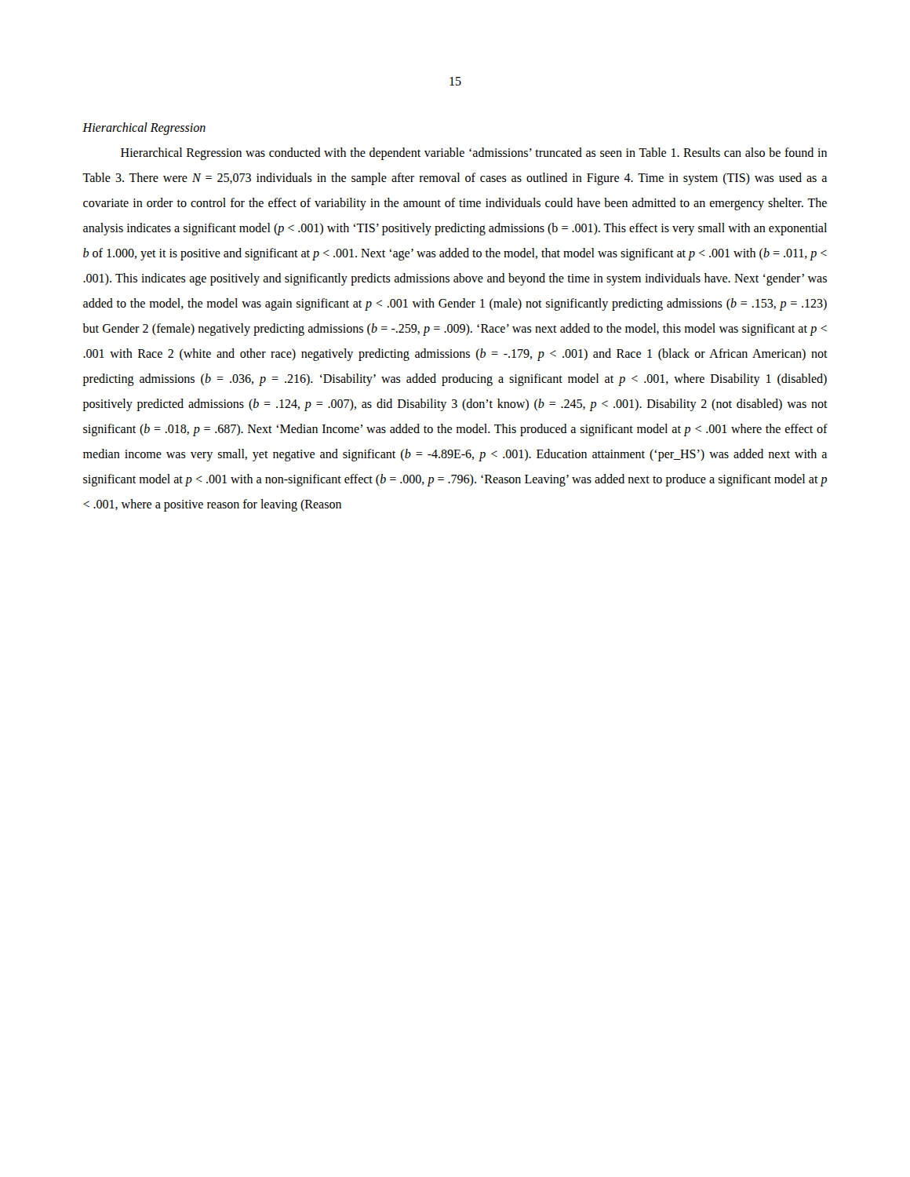15
Hierarchical Regression
Hierarchical Regression was conducted with the dependent variable ‘admissions’ truncated as seen in Table 1. Results can also be found in Table 3. There were N = 25,073 individuals in the sample after removal of cases as outlined in Figure 4. Time in system (TIS) was used as a covariate in order to control for the effect of variability in the amount of time individuals could have been admitted to an emergency shelter. The analysis indicates a significant model (p < .001) with ‘TIS’ positively predicting admissions (b = .001). This effect is very small with an exponential b of 1.000, yet it is positive and significant at p < .001. Next ‘age’ was added to the model, that model was significant at p < .001 with (b = .011, p < .001). This indicates age positively and significantly predicts admissions above and beyond the time in system individuals have. Next ‘gender’ was added to the model, the model was again significant at p < .001 with Gender 1 (male) not significantly predicting admissions (b = .153, p = .123) but Gender 2 (female) negatively predicting admissions (b = -.259, p = .009). ‘Race’ was next added to the model, this model was significant at p < .001 with Race 2 (white and other race) negatively predicting admissions (b = -.179, p < .001) and Race 1 (black or African American) not predicting admissions (b = .036, p = .216). ‘Disability’ was added producing a significant model at p < .001, where Disability 1 (disabled) positively predicted admissions (b = .124, p = .007), as did Disability 3 (don’t know) (b = .245, p < .001). Disability 2 (not disabled) was not significant (b = .018, p = .687). Next ‘Median Income’ was added to the model. This produced a significant model at p < .001 where the effect of median income was very small, yet negative and significant (b = -4.89E-6, p < .001). Education attainment (‘per_HS’) was added next with a significant model at p < .001 with a non-significant effect (b = .000, p = .796). ‘Reason Leaving’ was added next to produce a significant model at p < .001, where a positive reason for leaving (Reason